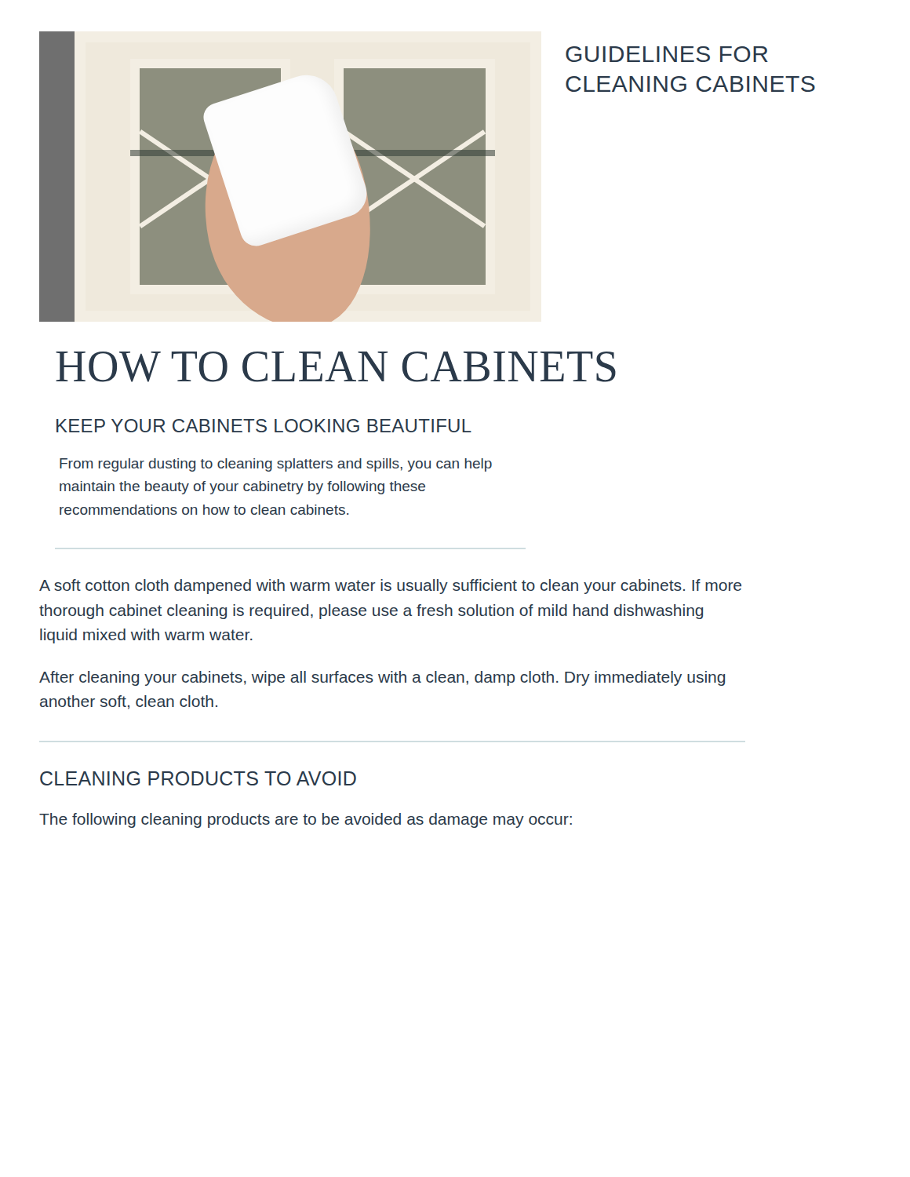Guidelines for Cleaning Cabinets
HOW TO CLEAN CABINETS
Keep your cabinets looking beautiful
From regular dusting to cleaning splatters and spills, you can help maintain the beauty of your cabinetry by following these recommendations on how to clean cabinets.
A soft cotton cloth dampened with warm water is usually sufficient to clean your cabinets. If more thorough cabinet cleaning is required, please use a fresh solution of mild hand dishwashing liquid mixed with warm water.
After cleaning your cabinets, wipe all surfaces with a clean, damp cloth. Dry immediately using another soft, clean cloth.
Cleaning products to avoid
The following cleaning products are to be avoided as damage may occur: